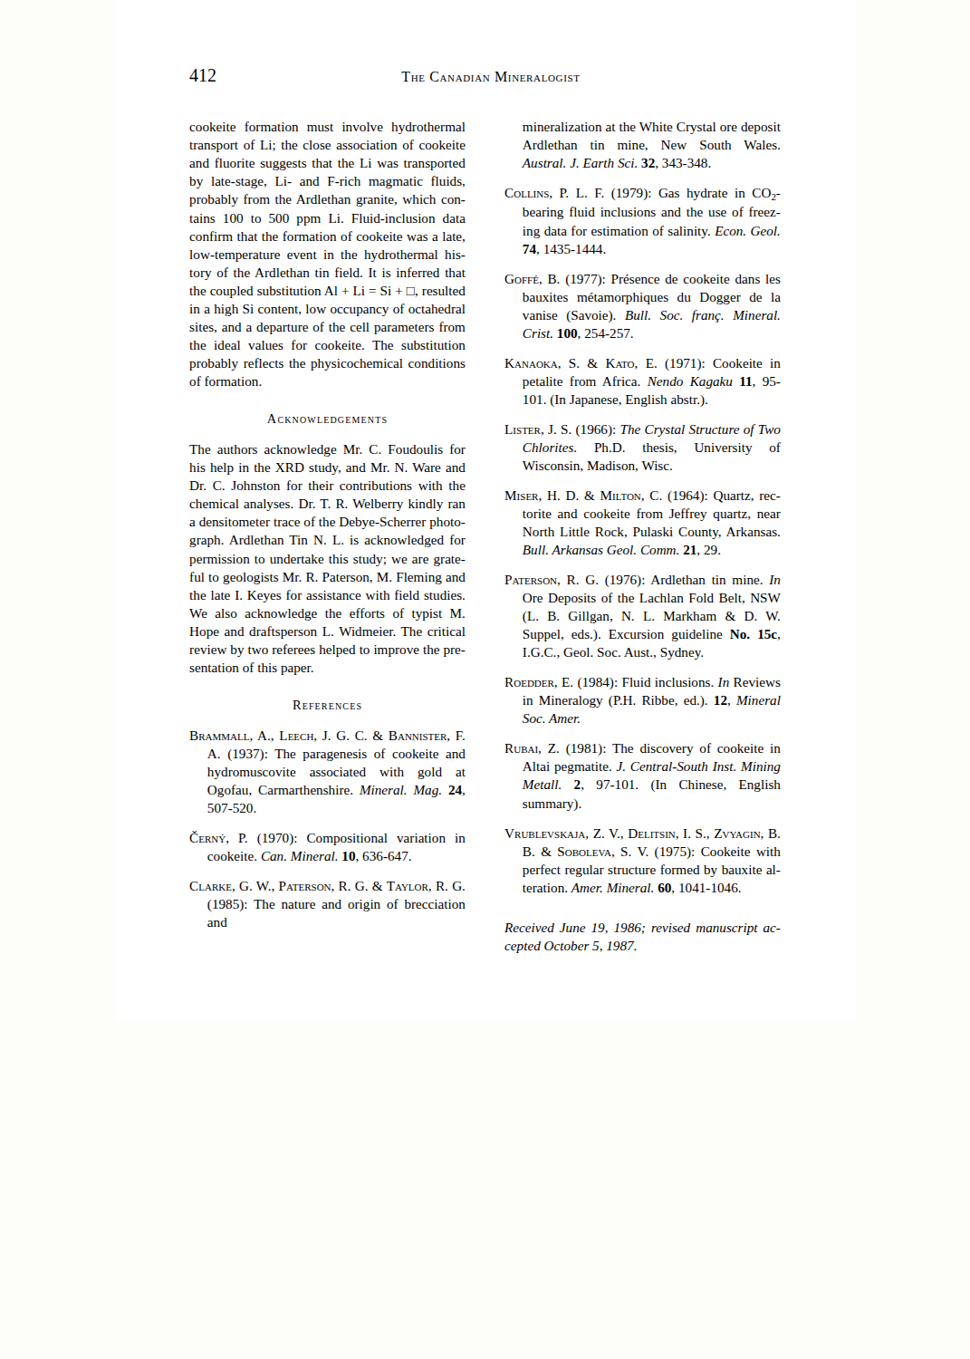412
The Canadian Mineralogist
cookeite formation must involve hydrothermal transport of Li; the close association of cookeite and fluorite suggests that the Li was transported by late-stage, Li- and F-rich magmatic fluids, probably from the Ardlethan granite, which contains 100 to 500 ppm Li. Fluid-inclusion data confirm that the formation of cookeite was a late, low-temperature event in the hydrothermal history of the Ardlethan tin field. It is inferred that the coupled substitution Al + Li = Si + □, resulted in a high Si content, low occupancy of octahedral sites, and a departure of the cell parameters from the ideal values for cookeite. The substitution probably reflects the physicochemical conditions of formation.
Acknowledgements
The authors acknowledge Mr. C. Foudoulis for his help in the XRD study, and Mr. N. Ware and Dr. C. Johnston for their contributions with the chemical analyses. Dr. T. R. Welberry kindly ran a densitometer trace of the Debye-Scherrer photograph. Ardlethan Tin N. L. is acknowledged for permission to undertake this study; we are grateful to geologists Mr. R. Paterson, M. Fleming and the late I. Keyes for assistance with field studies. We also acknowledge the efforts of typist M. Hope and draftsperson L. Widmeier. The critical review by two referees helped to improve the presentation of this paper.
References
Brammall, A., Leech, J. G. C. & Bannister, F. A. (1937): The paragenesis of cookeite and hydromuscovite associated with gold at Ogofau, Carmarthenshire. Mineral. Mag. 24, 507-520.
Černý, P. (1970): Compositional variation in cookeite. Can. Mineral. 10, 636-647.
Clarke, G. W., Paterson, R. G. & Taylor, R. G. (1985): The nature and origin of brecciation and
mineralization at the White Crystal ore deposit Ardlethan tin mine, New South Wales. Austral. J. Earth Sci. 32, 343-348.
Collins, P. L. F. (1979): Gas hydrate in CO2-bearing fluid inclusions and the use of freezing data for estimation of salinity. Econ. Geol. 74, 1435-1444.
Goffé, B. (1977): Présence de cookeite dans les bauxites métamorphiques du Dogger de la vanise (Savoie). Bull. Soc. franç. Mineral. Crist. 100, 254-257.
Kanaoka, S. & Kato, E. (1971): Cookeite in petalite from Africa. Nendo Kagaku 11, 95-101. (In Japanese, English abstr.).
Lister, J. S. (1966): The Crystal Structure of Two Chlorites. Ph.D. thesis, University of Wisconsin, Madison, Wisc.
Miser, H. D. & Milton, C. (1964): Quartz, rectorite and cookeite from Jeffrey quartz, near North Little Rock, Pulaski County, Arkansas. Bull. Arkansas Geol. Comm. 21, 29.
Paterson, R. G. (1976): Ardlethan tin mine. In Ore Deposits of the Lachlan Fold Belt, NSW (L. B. Gillgan, N. L. Markham & D. W. Suppel, eds.). Excursion guideline No. 15c, I.G.C., Geol. Soc. Aust., Sydney.
Roedder, E. (1984): Fluid inclusions. In Reviews in Mineralogy (P.H. Ribbe, ed.). 12, Mineral Soc. Amer.
Rubai, Z. (1981): The discovery of cookeite in Altai pegmatite. J. Central-South Inst. Mining Metall. 2, 97-101. (In Chinese, English summary).
Vrublevskaja, Z. V., Delitsin, I. S., Zvyagin, B. B. & Soboleva, S. V. (1975): Cookeite with perfect regular structure formed by bauxite alteration. Amer. Mineral. 60, 1041-1046.
Received June 19, 1986; revised manuscript accepted October 5, 1987.